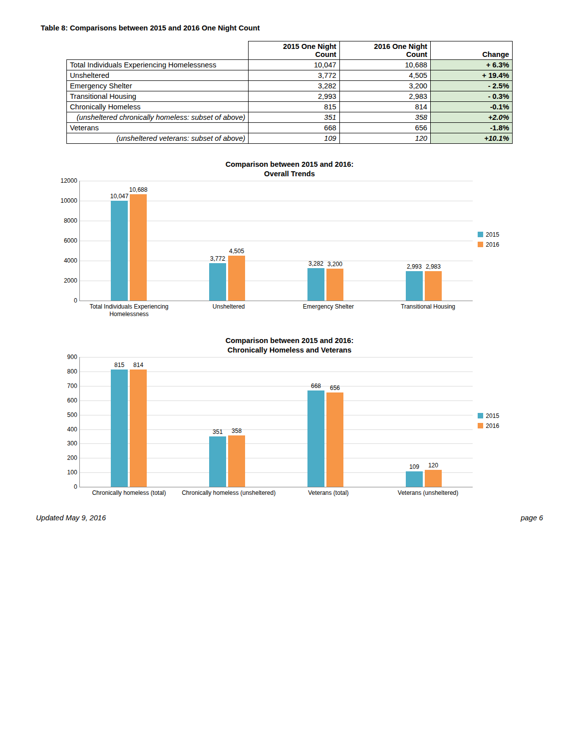Table 8: Comparisons between 2015 and 2016 One Night Count
| | 2015 One Night Count | 2016 One Night Count | Change |
| --- | --- | --- | --- |
| Total Individuals Experiencing Homelessness | 10,047 | 10,688 | + 6.3% |
| Unsheltered | 3,772 | 4,505 | + 19.4% |
| Emergency Shelter | 3,282 | 3,200 | - 2.5% |
| Transitional Housing | 2,993 | 2,983 | - 0.3% |
| Chronically Homeless | 815 | 814 | -0.1% |
| (unsheltered chronically homeless: subset of above) | 351 | 358 | +2.0% |
| Veterans | 668 | 656 | -1.8% |
| (unsheltered veterans: subset of above) | 109 | 120 | +10.1% |
Comparison between 2015 and 2016:
Overall Trends
12000 10000 8000 6000 4000 2000 0
10,047
10,688
3,772
4,505
3,282
3,200
2,993
2,983
2015
2016
Total Individuals Experiencing Homelessness
Unsheltered
Emergency Shelter
Transitional Housing
Comparison between 2015 and 2016:
Chronically Homeless and Veterans
900 800 700 600 500 400 300 200 100 0
815
814
351
358
668
656
109
120
2015
2016
Chronically homeless (total)
Chronically homeless (unsheltered)
Veterans (total)
Veterans (unsheltered)
Updated May 9, 2016 page 6